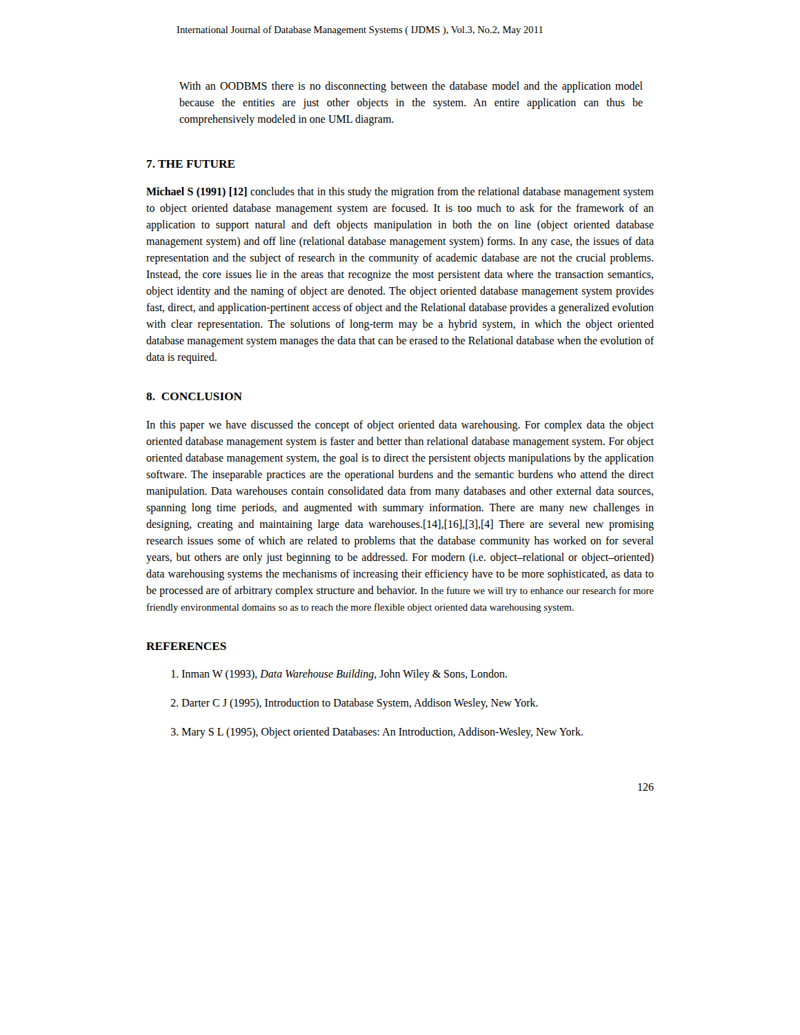International Journal of Database Management Systems ( IJDMS ), Vol.3, No.2, May 2011
With an OODBMS there is no disconnecting between the database model and the application model because the entities are just other objects in the system. An entire application can thus be comprehensively modeled in one UML diagram.
7. The Future
Michael S (1991) [12] concludes that in this study the migration from the relational database management system to object oriented database management system are focused. It is too much to ask for the framework of an application to support natural and deft objects manipulation in both the on line (object oriented database management system) and off line (relational database management system) forms. In any case, the issues of data representation and the subject of research in the community of academic database are not the crucial problems. Instead, the core issues lie in the areas that recognize the most persistent data where the transaction semantics, object identity and the naming of object are denoted. The object oriented database management system provides fast, direct, and application-pertinent access of object and the Relational database provides a generalized evolution with clear representation. The solutions of long-term may be a hybrid system, in which the object oriented database management system manages the data that can be erased to the Relational database when the evolution of data is required.
8. Conclusion
In this paper we have discussed the concept of object oriented data warehousing. For complex data the object oriented database management system is faster and better than relational database management system. For object oriented database management system, the goal is to direct the persistent objects manipulations by the application software. The inseparable practices are the operational burdens and the semantic burdens who attend the direct manipulation. Data warehouses contain consolidated data from many databases and other external data sources, spanning long time periods, and augmented with summary information. There are many new challenges in designing, creating and maintaining large data warehouses.[14],[16],[3],[4] There are several new promising research issues some of which are related to problems that the database community has worked on for several years, but others are only just beginning to be addressed. For modern (i.e. object–relational or object–oriented) data warehousing systems the mechanisms of increasing their efficiency have to be more sophisticated, as data to be processed are of arbitrary complex structure and behavior. In the future we will try to enhance our research for more friendly environmental domains so as to reach the more flexible object oriented data warehousing system.
References
Inman W (1993), Data Warehouse Building, John Wiley & Sons, London.
Darter C J (1995), Introduction to Database System, Addison Wesley, New York.
Mary S L (1995), Object oriented Databases: An Introduction, Addison-Wesley, New York.
126